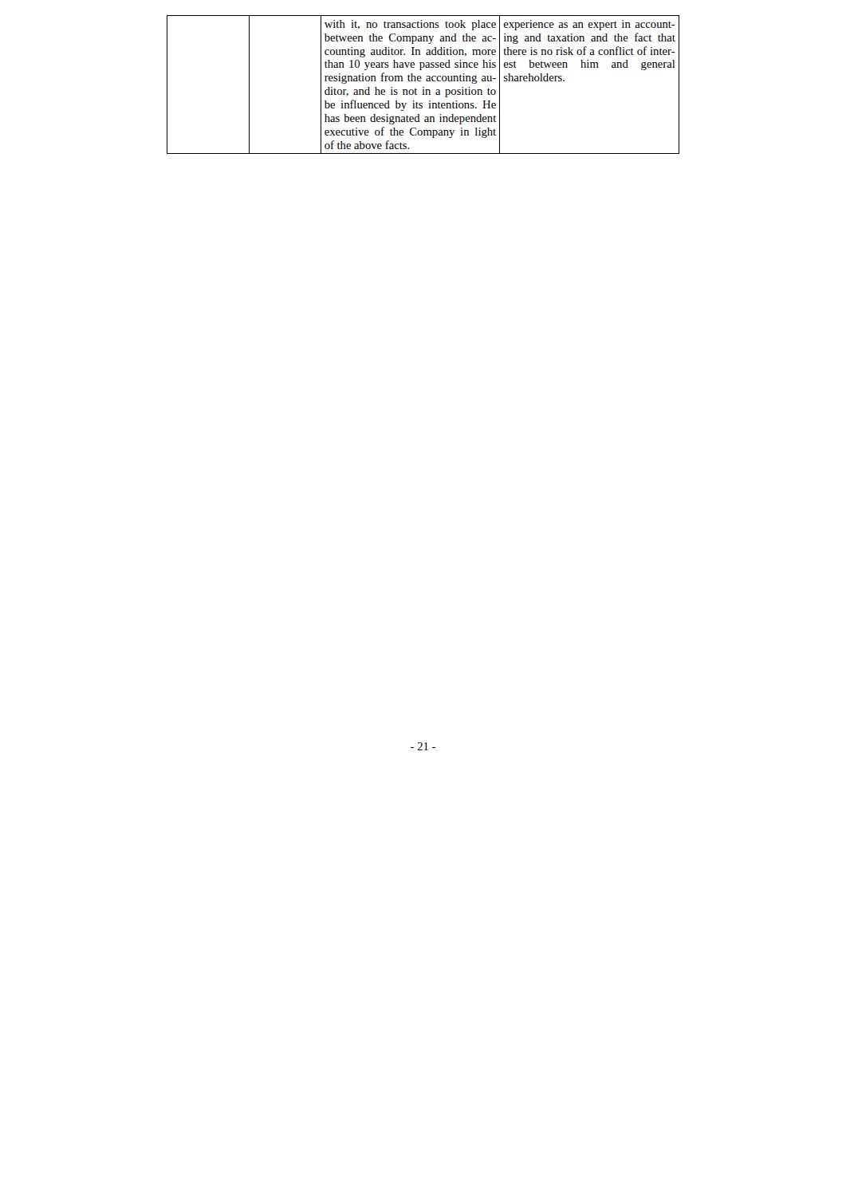| | | with it, no transactions took place between the Company and the accounting auditor. In addition, more than 10 years have passed since his resignation from the accounting auditor, and he is not in a position to be influenced by its intentions. He has been designated an independent executive of the Company in light of the above facts. | experience as an expert in accounting and taxation and the fact that there is no risk of a conflict of interest between him and general shareholders. |
- 21 -